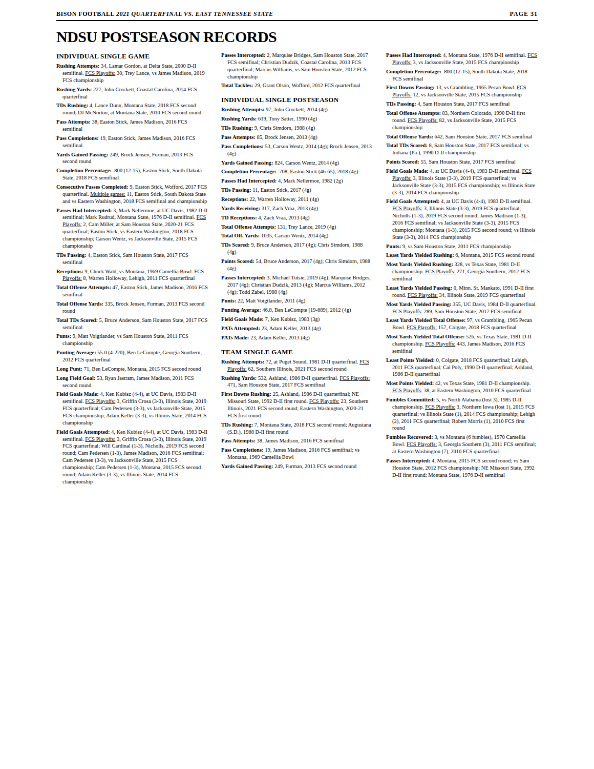BISON FOOTBALL 2021 QUARTERFINAL VS. EAST TENNESSEE STATE
PAGE 31
NDSU POSTSEASON RECORDS
INDIVIDUAL SINGLE GAME
Rushing Attempts: 34, Lamar Gordon, at Delta State, 2000 D-II semifinal. FCS Playoffs: 30, Trey Lance, vs James Madison, 2019 FCS championship
Rushing Yards: 227, John Crockett, Coastal Carolina, 2014 FCS quarterfinal
TDs Rushing: 4, Lance Dunn, Montana State, 2018 FCS second round; DJ McNorton, at Montana State, 2010 FCS second round
Pass Attempts: 38, Easton Stick, James Madison, 2016 FCS semifinal
Pass Completions: 19, Easton Stick, James Madison, 2016 FCS semifinal
Yards Gained Passing: 249, Brock Jensen, Furman, 2013 FCS second round
Completion Percentage: .800 (12-15), Easton Stick, South Dakota State, 2018 FCS semifinal
Consecutive Passes Completed: 9, Easton Stick, Wofford, 2017 FCS quarterfinal. Multiple games: 11, Easton Stick, South Dakota State and vs Eastern Washington, 2018 FCS semifinal and championship
Passes Had Intercepted: 3, Mark Nellermoe, at UC Davis, 1982 D-II semifinal; Mark Rudrud, Montana State, 1976 D-II semifinal. FCS Playoffs: 2, Cam Miller, at Sam Houston State, 2020-21 FCS quarterfinal; Easton Stick, vs Eastern Washington, 2018 FCS championship; Carson Wentz, vs Jacksonville State, 2015 FCS championship
TDs Passing: 4, Easton Stick, Sam Houston State, 2017 FCS semifinal
Receptions: 9, Chuck Wald, vs Montana, 1969 Camellia Bowl. FCS Playoffs: 8, Warren Holloway, Lehigh, 2011 FCS quarterfinal
Total Offense Attempts: 47, Easton Stick, James Madison, 2016 FCS semifinal
Total Offense Yards: 335, Brock Jensen, Furman, 2013 FCS second round
Total TDs Scored: 5, Bruce Anderson, Sam Houston State, 2017 FCS semifinal
Punts: 9, Matt Voigtlander, vs Sam Houston State, 2011 FCS championship
Punting Average: 55.0 (4-220), Ben LeCompte, Georgia Southern, 2012 FCS quarterfinal
Long Punt: 71, Ben LeCompte, Montana, 2015 FCS second round
Long Field Goal: 53, Ryan Jastram, James Madison, 2011 FCS second round
Field Goals Made: 4, Ken Kubisz (4-4), at UC Davis, 1983 D-II semifinal. FCS Playoffs: 3, Griffin Crosa (3-3), Illinois State, 2019 FCS quarterfinal; Cam Pedersen (3-3), vs Jacksonville State, 2015 FCS championship; Adam Keller (3-3), vs Illinois State, 2014 FCS championship
Field Goals Attempted: 4, Ken Kubisz (4-4), at UC Davis, 1983 D-II semifinal. FCS Playoffs: 3, Griffin Crosa (3-3), Illinois State, 2019 FCS quarterfinal; Will Cardinal (1-3), Nicholls, 2019 FCS second round; Cam Pedersen (1-3), James Madison, 2016 FCS semifinal; Cam Pedersen (3-3), vs Jacksonville State, 2015 FCS championship; Cam Pedersen (1-3), Montana, 2015 FCS second round; Adam Keller (3-3), vs Illinois State, 2014 FCS championship
Passes Intercepted: 2, Marquise Bridges, Sam Houston State, 2017 FCS semifinal; Christian Dudzik, Coastal Carolina, 2013 FCS quarterfinal; Marcus Williams, vs Sam Houston State, 2012 FCS championship
Total Tackles: 29, Grant Olson, Wofford, 2012 FCS quarterfinal
INDIVIDUAL SINGLE POSTSEASON
Rushing Attempts: 97, John Crockett, 2014 (4g)
Rushing Yards: 619, Tony Satter, 1990 (4g)
TDs Rushing: 9, Chris Simdorn, 1988 (4g)
Pass Attempts: 85, Brock Jensen, 2013 (4g)
Pass Completions: 53, Carson Wentz, 2014 (4g); Brock Jensen, 2013 (4g)
Yards Gained Passing: 824, Carson Wentz, 2014 (4g)
Completion Percentage: .708, Easton Stick (46-65), 2018 (4g)
Passes Had Intercepted: 4, Mark Nellermoe, 1982 (2g)
TDs Passing: 11, Easton Stick, 2017 (4g)
Receptions: 22, Warren Holloway, 2011 (4g)
Yards Receiving: 317, Zach Vraa, 2013 (4g)
TD Receptions: 4, Zach Vraa, 2013 (4g)
Total Offense Attempts: 131, Trey Lance, 2019 (4g)
Total Off. Yards: 1035, Carson Wentz, 2014 (4g)
TDs Scored: 9, Bruce Anderson, 2017 (4g); Chris Simdorn, 1988 (4g)
Points Scored: 54, Bruce Anderson, 2017 (4g); Chris Simdorn, 1988 (4g)
Passes Intercepted: 3, Michael Tutsie, 2019 (4g); Marquise Bridges, 2017 (4g); Christian Dudzik, 2013 (4g); Marcus Williams, 2012 (4g); Todd Zabel, 1988 (4g)
Punts: 22, Matt Voigtlander, 2011 (4g)
Punting Average: 46.8, Ben LeCompte (19-889), 2012 (4g)
Field Goals Made: 7, Ken Kubisz, 1983 (3g)
PATs Attempted: 23, Adam Keller, 2013 (4g)
PATs Made: 23, Adam Keller, 2013 (4g)
TEAM SINGLE GAME
Rushing Attempts: 72, at Puget Sound, 1981 D-II quarterfinal. FCS Playoffs: 62, Southern Illinois, 2021 FCS second round
Rushing Yards: 532, Ashland, 1986 D-II quarterfinal. FCS Playoffs: 471, Sam Houston State, 2017 FCS semifinal
First Downs Rushing: 25, Ashland, 1986 D-II quarterfinal; NE Missouri State, 1992 D-II first round. FCS Playoffs: 23, Southern Illinois, 2021 FCS second round; Eastern Washington, 2020-21 FCS first round
TDs Rushing: 7, Montana State, 2018 FCS second round; Augustana (S.D.), 1988 D-II first round
Pass Attempts: 38, James Madison, 2016 FCS semifinal
Pass Completions: 19, James Madison, 2016 FCS semifinal; vs Montana, 1969 Camellia Bowl
Yards Gained Passing: 249, Furman, 2013 FCS second round
Passes Had Intercepted: 4, Montana State, 1976 D-II semifinal. FCS Playoffs: 3, vs Jacksonville State, 2015 FCS championship
Completion Percentage: .800 (12-15), South Dakota State, 2018 FCS semifinal
First Downs Passing: 13, vs Grambling, 1965 Pecan Bowl. FCS Playoffs: 12, vs Jacksonville State, 2015 FCS championship
TDs Passing: 4, Sam Houston State, 2017 FCS semifinal
Total Offense Attempts: 83, Northern Colorado, 1990 D-II first round. FCS Playoffs: 82, vs Jacksonville State, 2015 FCS championship
Total Offense Yards: 642, Sam Houston State, 2017 FCS semifinal
Total TDs Scored: 8, Sam Houston State, 2017 FCS semifinal; vs Indiana (Pa.), 1990 D-II championship
Points Scored: 55, Sam Houston State, 2017 FCS semifinal
Field Goals Made: 4, at UC Davis (4-4), 1983 D-II semifinal. FCS Playoffs: 3, Illinois State (3-3), 2019 FCS quarterfinal; vs Jacksonville State (3-3), 2015 FCS championship; vs Illinois State (3-3), 2014 FCS championship
Field Goals Attempted: 4, at UC Davis (4-4), 1983 D-II semifinal. FCS Playoffs: 3, Illinois State (3-3), 2019 FCS quarterfinal; Nicholls (1-3), 2019 FCS second round; James Madison (1-3), 2016 FCS semifinal; vs Jacksonville State (3-3), 2015 FCS championship; Montana (1-3), 2015 FCS second round; vs Illinois State (3-3), 2014 FCS championship
Punts: 9, vs Sam Houston State, 2011 FCS championship
Least Yards Yielded Rushing: 6, Montana, 2015 FCS second round
Most Yards Yielded Rushing: 328, vs Texas State, 1981 D-II championship. FCS Playoffs: 271, Georgia Southern, 2012 FCS semifinal
Least Yards Yielded Passing: 0, Minn. St. Mankato, 1991 D-II first round. FCS Playoffs: 34, Illinois State, 2019 FCS quarterfinal
Most Yards Yielded Passing: 355, UC Davis, 1984 D-II quarterfinal. FCS Playoffs: 289, Sam Houston State, 2017 FCS semifinal
Least Yards Yielded Total Offense: 97, vs Grambling, 1965 Pecan Bowl. FCS Playoffs: 157, Colgate, 2018 FCS quarterfinal
Most Yards Yielded Total Offense: 526, vs Texas State, 1981 D-II championship. FCS Playoffs: 443, James Madison, 2016 FCS semifinal
Least Points Yielded: 0, Colgate, 2018 FCS quarterfinal; Lehigh, 2011 FCS quarterfinal; Cal Poly, 1990 D-II quarterfinal; Ashland, 1986 D-II quarterfinal
Most Points Yielded: 42, vs Texas State, 1981 D-II championship. FCS Playoffs: 38, at Eastern Washington, 2010 FCS quarterfinal
Fumbles Committed: 5, vs North Alabama (lost 3), 1985 D-II championship. FCS Playoffs: 3, Northern Iowa (lost 1), 2015 FCS quarterfinal; vs Illinois State (1), 2014 FCS championship; Lehigh (2), 2011 FCS quarterfinal; Robert Morris (1), 2010 FCS first round
Fumbles Recovered: 3, vs Montana (6 fumbles), 1970 Camellia Bowl. FCS Playoffs: 3, Georgia Southern (3), 2011 FCS semifinal; at Eastern Washington (7), 2010 FCS quarterfinal
Passes Intercepted: 4, Montana, 2015 FCS second round; vs Sam Houston State, 2012 FCS championship; NE Missouri State, 1992 D-II first round; Montana State, 1976 D-II semifinal